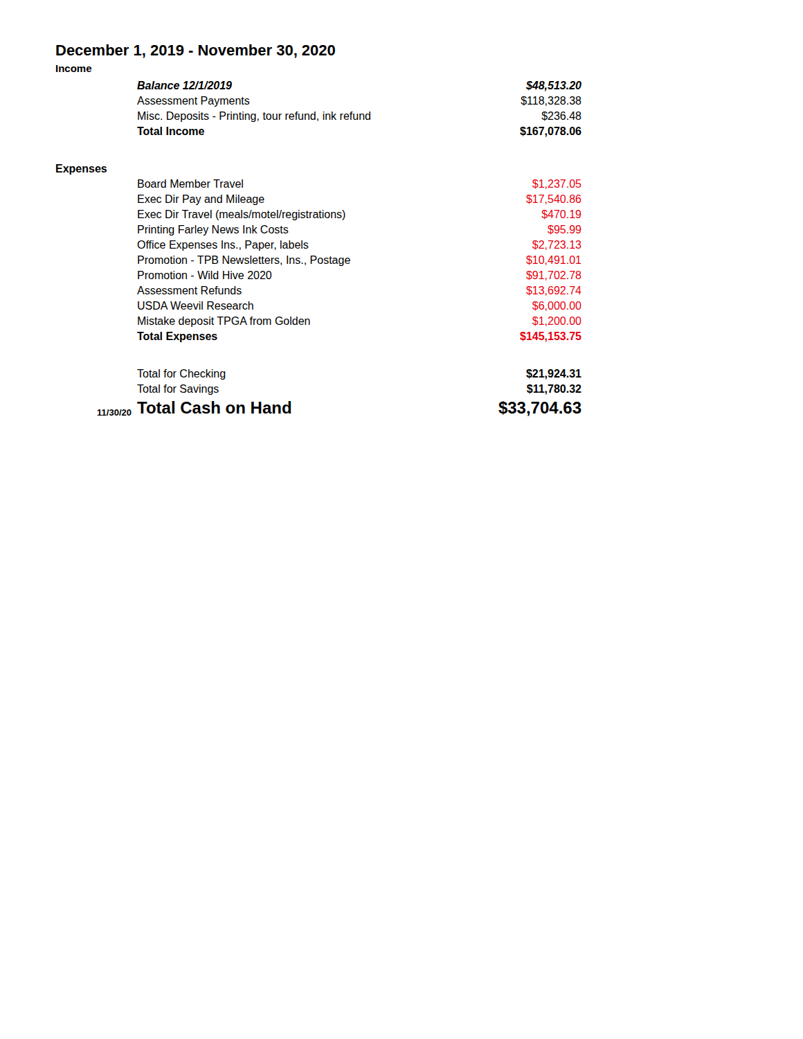December 1, 2019 - November 30, 2020
Income
| | Balance 12/1/2019 | $48,513.20 |
| | Assessment Payments | $118,328.38 |
| | Misc. Deposits - Printing, tour refund, ink refund | $236.48 |
| | Total Income | $167,078.06 |
| Expenses | | |
| | Board Member Travel | $1,237.05 |
| | Exec Dir Pay and Mileage | $17,540.86 |
| | Exec Dir Travel (meals/motel/registrations) | $470.19 |
| | Printing Farley News Ink Costs | $95.99 |
| | Office Expenses Ins., Paper, labels | $2,723.13 |
| | Promotion - TPB Newsletters, Ins., Postage | $10,491.01 |
| | Promotion - Wild Hive 2020 | $91,702.78 |
| | Assessment Refunds | $13,692.74 |
| | USDA Weevil Research | $6,000.00 |
| | Mistake deposit TPGA from Golden | $1,200.00 |
| | Total Expenses | $145,153.75 |
| | Total for Checking | $21,924.31 |
| | Total for Savings | $11,780.32 |
| 11/30/20 | Total Cash on Hand | $33,704.63 |